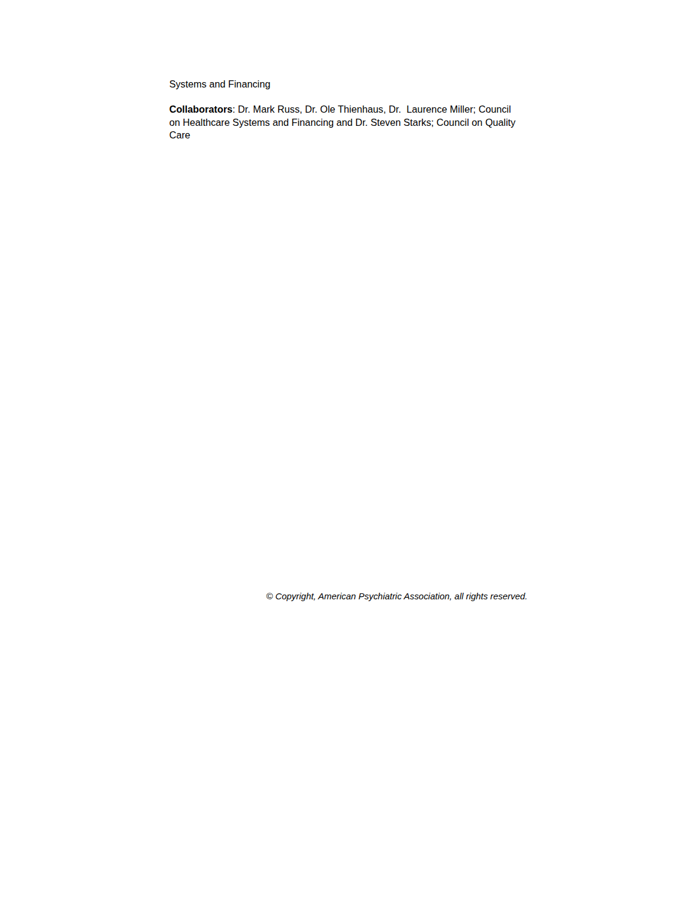Systems and Financing
Collaborators: Dr. Mark Russ, Dr. Ole Thienhaus, Dr. Laurence Miller; Council on Healthcare Systems and Financing and Dr. Steven Starks; Council on Quality Care
© Copyright, American Psychiatric Association, all rights reserved.